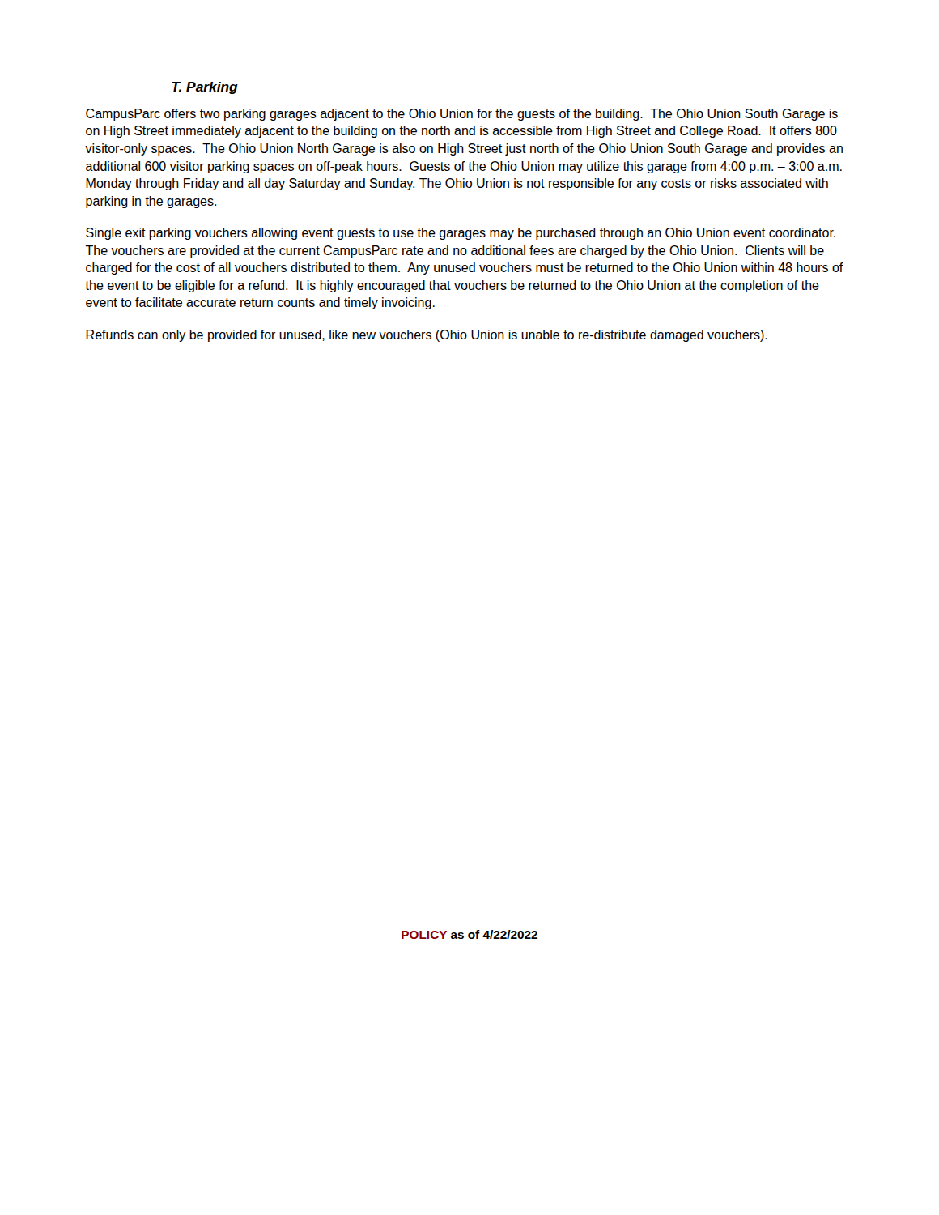T. Parking
CampusParc offers two parking garages adjacent to the Ohio Union for the guests of the building. The Ohio Union South Garage is on High Street immediately adjacent to the building on the north and is accessible from High Street and College Road. It offers 800 visitor-only spaces. The Ohio Union North Garage is also on High Street just north of the Ohio Union South Garage and provides an additional 600 visitor parking spaces on off-peak hours. Guests of the Ohio Union may utilize this garage from 4:00 p.m. – 3:00 a.m. Monday through Friday and all day Saturday and Sunday. The Ohio Union is not responsible for any costs or risks associated with parking in the garages.
Single exit parking vouchers allowing event guests to use the garages may be purchased through an Ohio Union event coordinator. The vouchers are provided at the current CampusParc rate and no additional fees are charged by the Ohio Union. Clients will be charged for the cost of all vouchers distributed to them. Any unused vouchers must be returned to the Ohio Union within 48 hours of the event to be eligible for a refund. It is highly encouraged that vouchers be returned to the Ohio Union at the completion of the event to facilitate accurate return counts and timely invoicing.
Refunds can only be provided for unused, like new vouchers (Ohio Union is unable to re-distribute damaged vouchers).
POLICY as of 4/22/2022